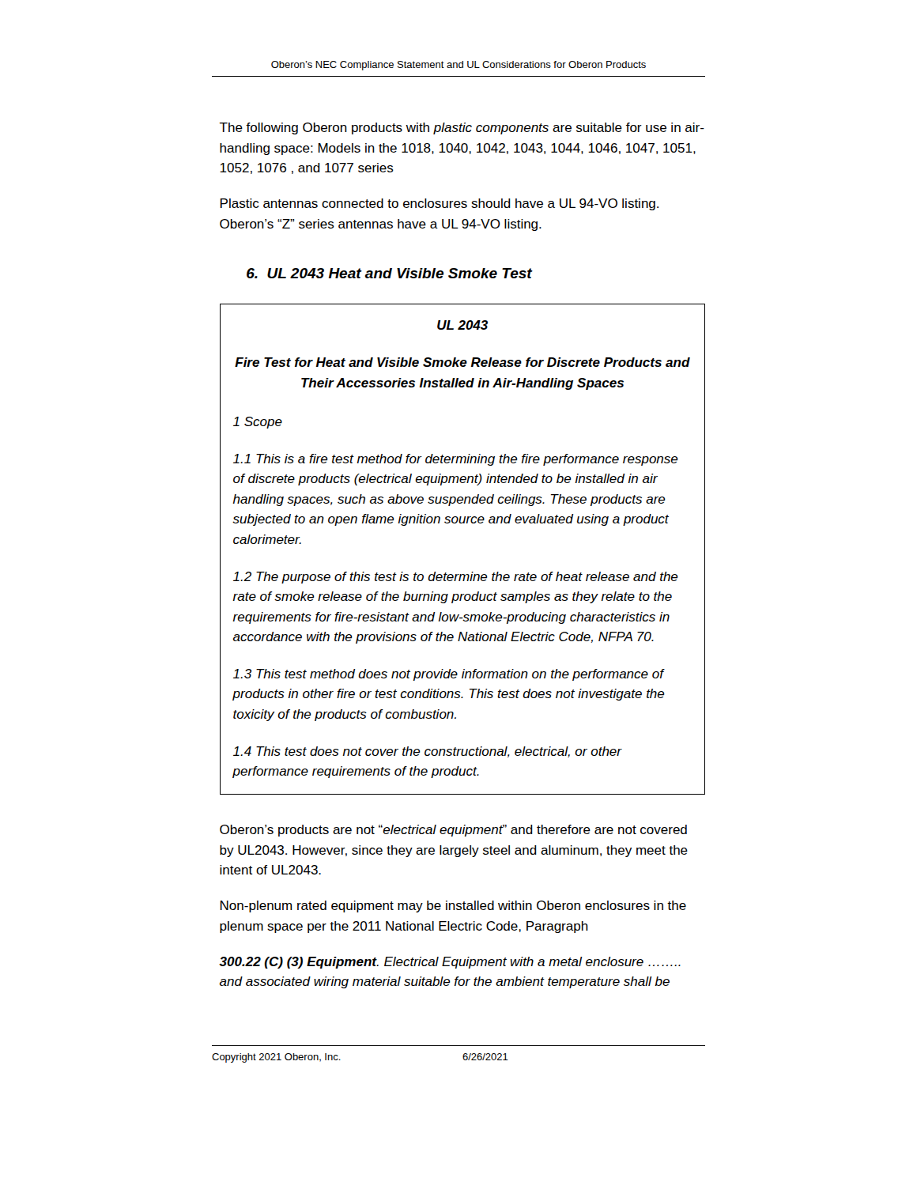Oberon’s NEC Compliance Statement and UL Considerations for Oberon Products
The following Oberon products with plastic components are suitable for use in air-handling space: Models in the 1018, 1040, 1042, 1043, 1044, 1046, 1047, 1051, 1052, 1076 , and 1077 series
Plastic antennas connected to enclosures should have a UL 94-VO listing. Oberon’s “Z” series antennas have a UL 94-VO listing.
6. UL 2043 Heat and Visible Smoke Test
UL 2043
Fire Test for Heat and Visible Smoke Release for Discrete Products and Their Accessories Installed in Air-Handling Spaces
1 Scope
1.1 This is a fire test method for determining the fire performance response of discrete products (electrical equipment) intended to be installed in air handling spaces, such as above suspended ceilings. These products are subjected to an open flame ignition source and evaluated using a product calorimeter.
1.2 The purpose of this test is to determine the rate of heat release and the rate of smoke release of the burning product samples as they relate to the requirements for fire-resistant and low-smoke-producing characteristics in accordance with the provisions of the National Electric Code, NFPA 70.
1.3 This test method does not provide information on the performance of products in other fire or test conditions. This test does not investigate the toxicity of the products of combustion.
1.4 This test does not cover the constructional, electrical, or other performance requirements of the product.
Oberon’s products are not “electrical equipment” and therefore are not covered by UL2043. However, since they are largely steel and aluminum, they meet the intent of UL2043.
Non-plenum rated equipment may be installed within Oberon enclosures in the plenum space per the 2011 National Electric Code, Paragraph
300.22 (C) (3) Equipment. Electrical Equipment with a metal enclosure …….. and associated wiring material suitable for the ambient temperature shall be
Copyright 2021 Oberon, Inc. 6/26/2021